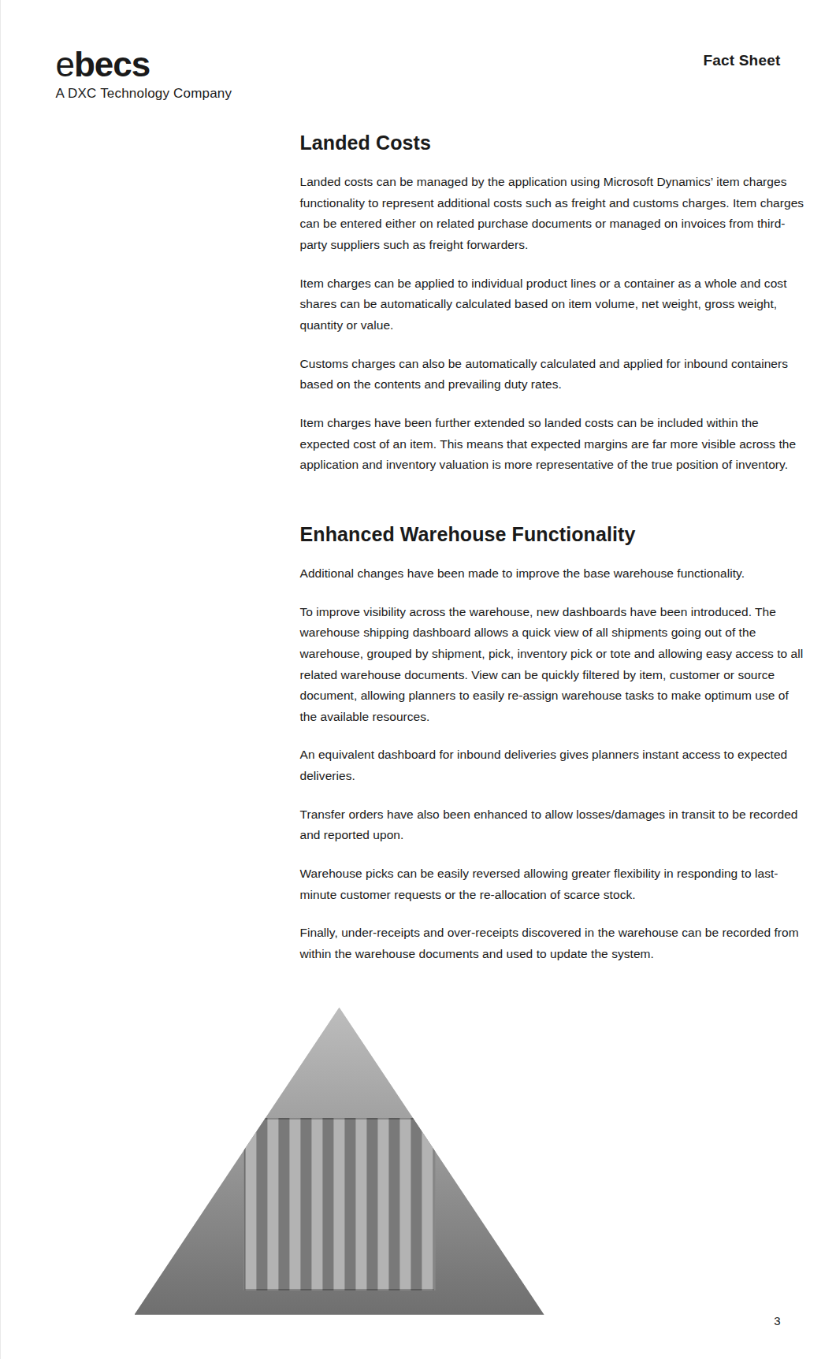ebecs
A DXC Technology Company
Fact Sheet
Landed Costs
Landed costs can be managed by the application using Microsoft Dynamics’ item charges functionality to represent additional costs such as freight and customs charges. Item charges can be entered either on related purchase documents or managed on invoices from third-party suppliers such as freight forwarders.
Item charges can be applied to individual product lines or a container as a whole and cost shares can be automatically calculated based on item volume, net weight, gross weight, quantity or value.
Customs charges can also be automatically calculated and applied for inbound containers based on the contents and prevailing duty rates.
Item charges have been further extended so landed costs can be included within the expected cost of an item. This means that expected margins are far more visible across the application and inventory valuation is more representative of the true position of inventory.
Enhanced Warehouse Functionality
Additional changes have been made to improve the base warehouse functionality.
To improve visibility across the warehouse, new dashboards have been introduced. The warehouse shipping dashboard allows a quick view of all shipments going out of the warehouse, grouped by shipment, pick, inventory pick or tote and allowing easy access to all related warehouse documents. View can be quickly filtered by item, customer or source document, allowing planners to easily re-assign warehouse tasks to make optimum use of the available resources.
An equivalent dashboard for inbound deliveries gives planners instant access to expected deliveries.
Transfer orders have also been enhanced to allow losses/damages in transit to be recorded and reported upon.
Warehouse picks can be easily reversed allowing greater flexibility in responding to last-minute customer requests or the re-allocation of scarce stock.
Finally, under-receipts and over-receipts discovered in the warehouse can be recorded from within the warehouse documents and used to update the system.
3